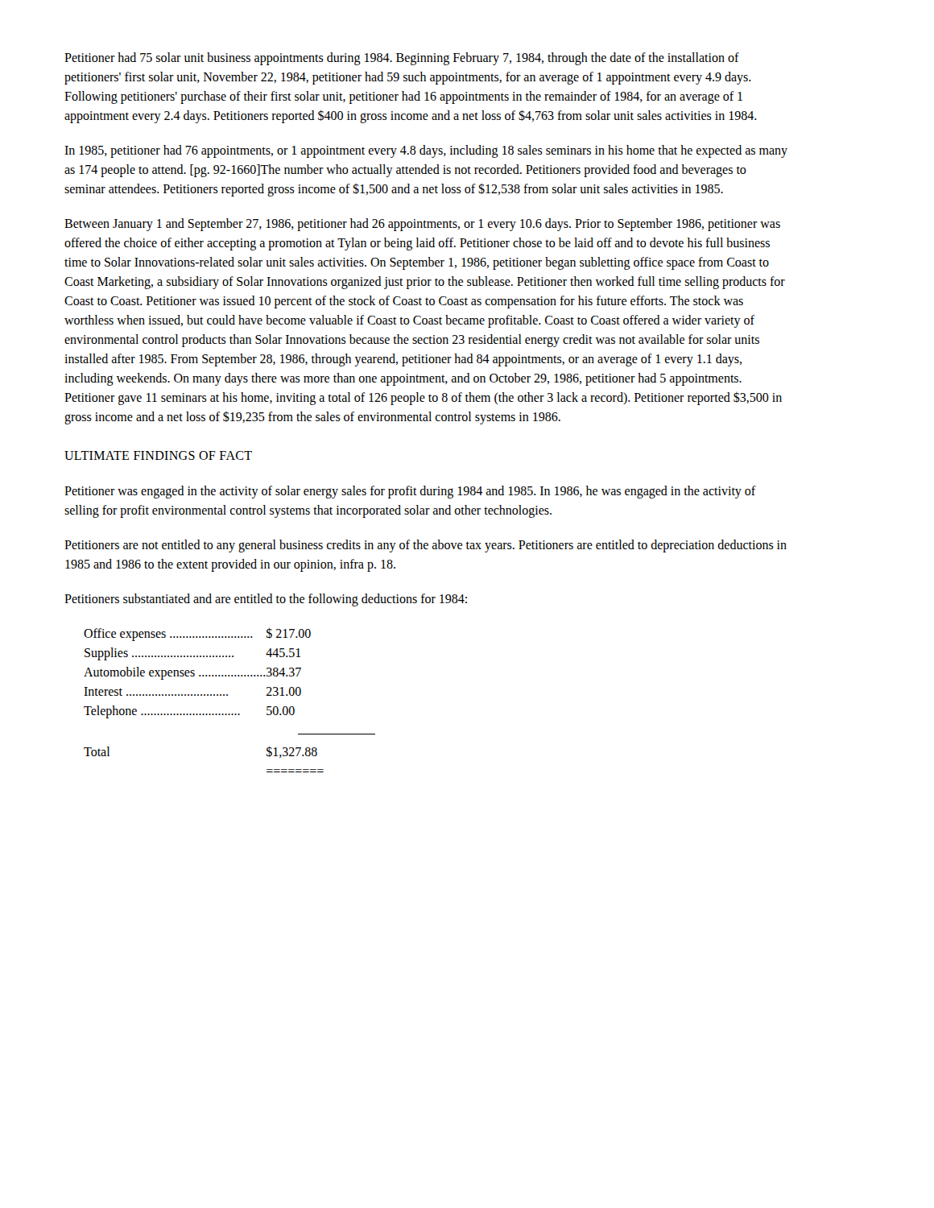Petitioner had 75 solar unit business appointments during 1984. Beginning February 7, 1984, through the date of the installation of petitioners' first solar unit, November 22, 1984, petitioner had 59 such appointments, for an average of 1 appointment every 4.9 days. Following petitioners' purchase of their first solar unit, petitioner had 16 appointments in the remainder of 1984, for an average of 1 appointment every 2.4 days. Petitioners reported $400 in gross income and a net loss of $4,763 from solar unit sales activities in 1984.
In 1985, petitioner had 76 appointments, or 1 appointment every 4.8 days, including 18 sales seminars in his home that he expected as many as 174 people to attend. [pg. 92-1660]The number who actually attended is not recorded. Petitioners provided food and beverages to seminar attendees. Petitioners reported gross income of $1,500 and a net loss of $12,538 from solar unit sales activities in 1985.
Between January 1 and September 27, 1986, petitioner had 26 appointments, or 1 every 10.6 days. Prior to September 1986, petitioner was offered the choice of either accepting a promotion at Tylan or being laid off. Petitioner chose to be laid off and to devote his full business time to Solar Innovations-related solar unit sales activities. On September 1, 1986, petitioner began subletting office space from Coast to Coast Marketing, a subsidiary of Solar Innovations organized just prior to the sublease. Petitioner then worked full time selling products for Coast to Coast. Petitioner was issued 10 percent of the stock of Coast to Coast as compensation for his future efforts. The stock was worthless when issued, but could have become valuable if Coast to Coast became profitable. Coast to Coast offered a wider variety of environmental control products than Solar Innovations because the section 23 residential energy credit was not available for solar units installed after 1985. From September 28, 1986, through yearend, petitioner had 84 appointments, or an average of 1 every 1.1 days, including weekends. On many days there was more than one appointment, and on October 29, 1986, petitioner had 5 appointments. Petitioner gave 11 seminars at his home, inviting a total of 126 people to 8 of them (the other 3 lack a record). Petitioner reported $3,500 in gross income and a net loss of $19,235 from the sales of environmental control systems in 1986.
ULTIMATE FINDINGS OF FACT
Petitioner was engaged in the activity of solar energy sales for profit during 1984 and 1985. In 1986, he was engaged in the activity of selling for profit environmental control systems that incorporated solar and other technologies.
Petitioners are not entitled to any general business credits in any of the above tax years. Petitioners are entitled to depreciation deductions in 1985 and 1986 to the extent provided in our opinion, infra p. 18.
Petitioners substantiated and are entitled to the following deductions for 1984:
| Office expenses .......................... | $ 217.00 |
| Supplies ................................ | 445.51 |
| Automobile expenses ..................... | 384.37 |
| Interest ................................ | 231.00 |
| Telephone ............................... | 50.00 |
| Total | $1,327.88 |
| | ======== |